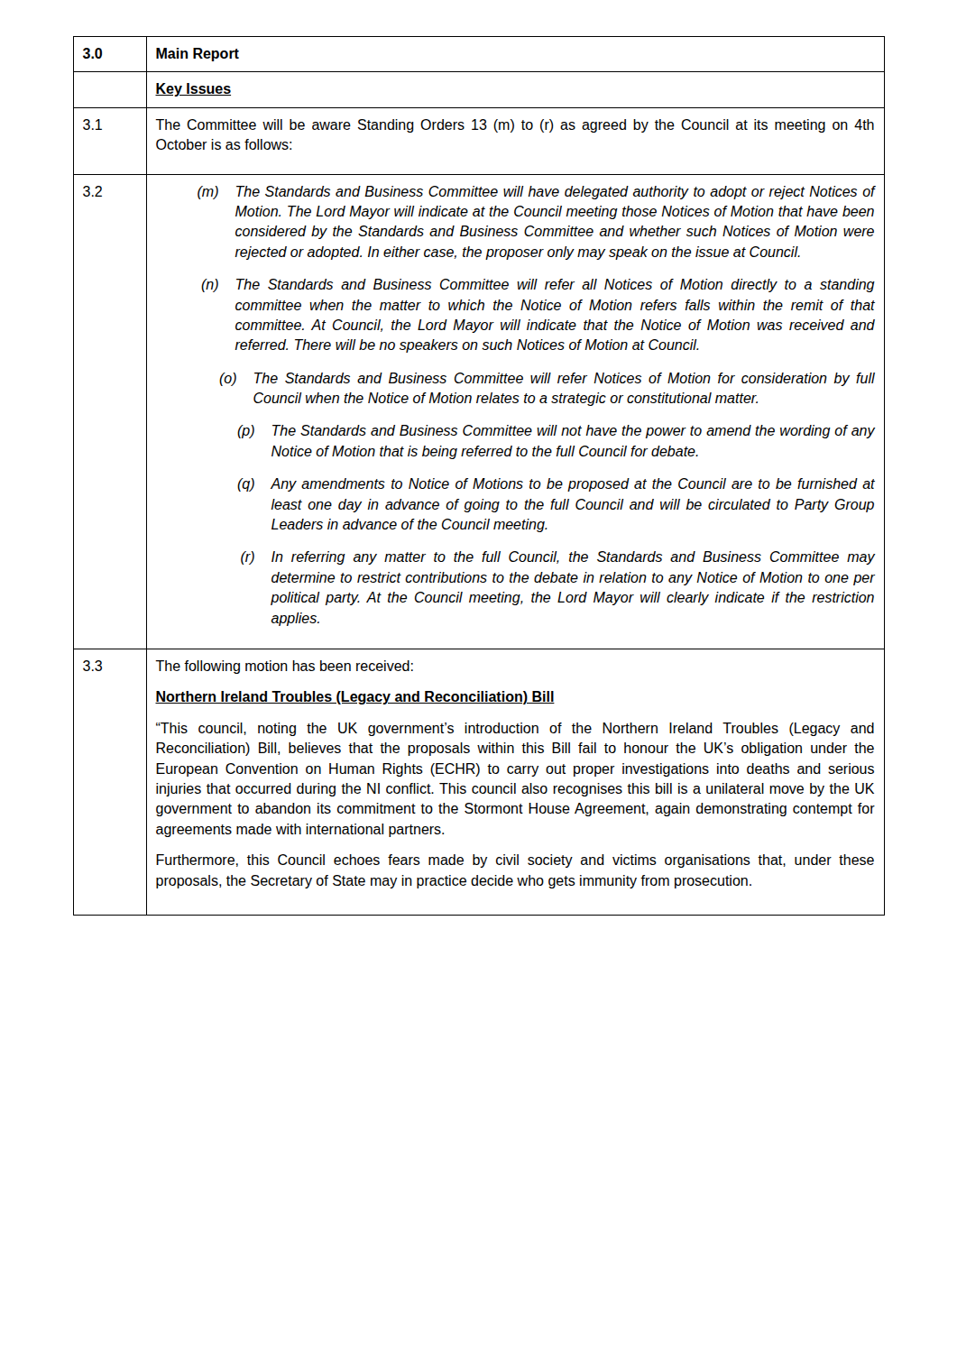| 3.0 | Main Report |
| | Key Issues |
| 3.1 | The Committee will be aware Standing Orders 13 (m) to (r) as agreed by the Council at its meeting on 4th October is as follows: |
| 3.2 | (m) The Standards and Business Committee will have delegated authority to adopt or reject Notices of Motion. The Lord Mayor will indicate at the Council meeting those Notices of Motion that have been considered by the Standards and Business Committee and whether such Notices of Motion were rejected or adopted. In either case, the proposer only may speak on the issue at Council. (n) The Standards and Business Committee will refer all Notices of Motion directly to a standing committee when the matter to which the Notice of Motion refers falls within the remit of that committee. At Council, the Lord Mayor will indicate that the Notice of Motion was received and referred. There will be no speakers on such Notices of Motion at Council. (o) The Standards and Business Committee will refer Notices of Motion for consideration by full Council when the Notice of Motion relates to a strategic or constitutional matter. (p) The Standards and Business Committee will not have the power to amend the wording of any Notice of Motion that is being referred to the full Council for debate. (q) Any amendments to Notice of Motions to be proposed at the Council are to be furnished at least one day in advance of going to the full Council and will be circulated to Party Group Leaders in advance of the Council meeting. (r) In referring any matter to the full Council, the Standards and Business Committee may determine to restrict contributions to the debate in relation to any Notice of Motion to one per political party. At the Council meeting, the Lord Mayor will clearly indicate if the restriction applies. |
| 3.3 | The following motion has been received: Northern Ireland Troubles (Legacy and Reconciliation) Bill “This council, noting the UK government’s introduction of the Northern Ireland Troubles (Legacy and Reconciliation) Bill, believes that the proposals within this Bill fail to honour the UK’s obligation under the European Convention on Human Rights (ECHR) to carry out proper investigations into deaths and serious injuries that occurred during the NI conflict. This council also recognises this bill is a unilateral move by the UK government to abandon its commitment to the Stormont House Agreement, again demonstrating contempt for agreements made with international partners. Furthermore, this Council echoes fears made by civil society and victims organisations that, under these proposals, the Secretary of State may in practice decide who gets immunity from prosecution. |